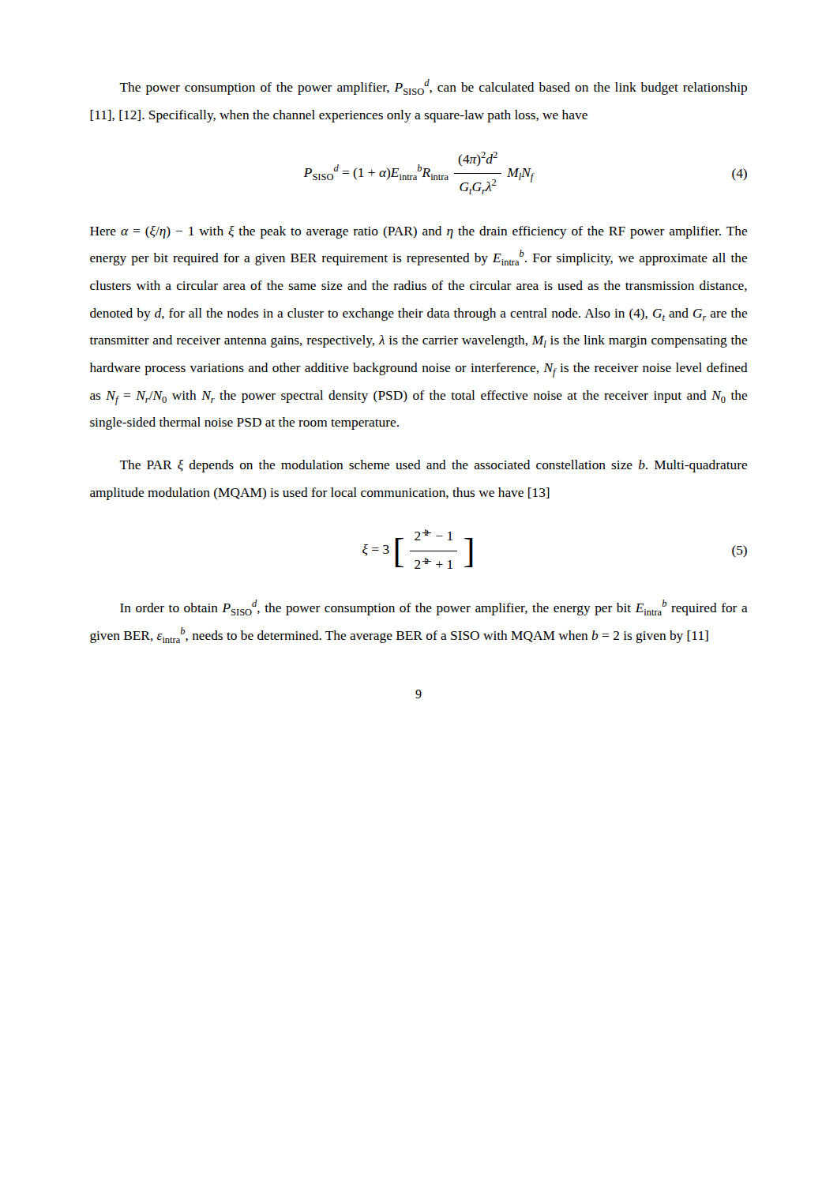The power consumption of the power amplifier, PSISOd, can be calculated based on the link budget relationship [11], [12]. Specifically, when the channel experiences only a square-law path loss, we have
PSISOd = (1 + α)EintrabRintra (4π)2d2 GtGrλ2 MlNf (4)
Here α = (ξ/η) − 1 with ξ the peak to average ratio (PAR) and η the drain efficiency of the RF power amplifier. The energy per bit required for a given BER requirement is represented by Eintrab. For simplicity, we approximate all the clusters with a circular area of the same size and the radius of the circular area is used as the transmission distance, denoted by d, for all the nodes in a cluster to exchange their data through a central node. Also in (4), Gt and Gr are the transmitter and receiver antenna gains, respectively, λ is the carrier wavelength, Ml is the link margin compensating the hardware process variations and other additive background noise or interference, Nf is the receiver noise level defined as Nf = Nr/N0 with Nr the power spectral density (PSD) of the total effective noise at the receiver input and N0 the single-sided thermal noise PSD at the room temperature.
The PAR ξ depends on the modulation scheme used and the associated constellation size b. Multi-quadrature amplitude modulation (MQAM) is used for local communication, thus we have [13]
ξ = 3 [ 2b 2 − 1 2b 2 + 1 ] (5)
In order to obtain PSISOd, the power consumption of the power amplifier, the energy per bit Eintrab required for a given BER, εintrab, needs to be determined. The average BER of a SISO with MQAM when b = 2 is given by [11]
9